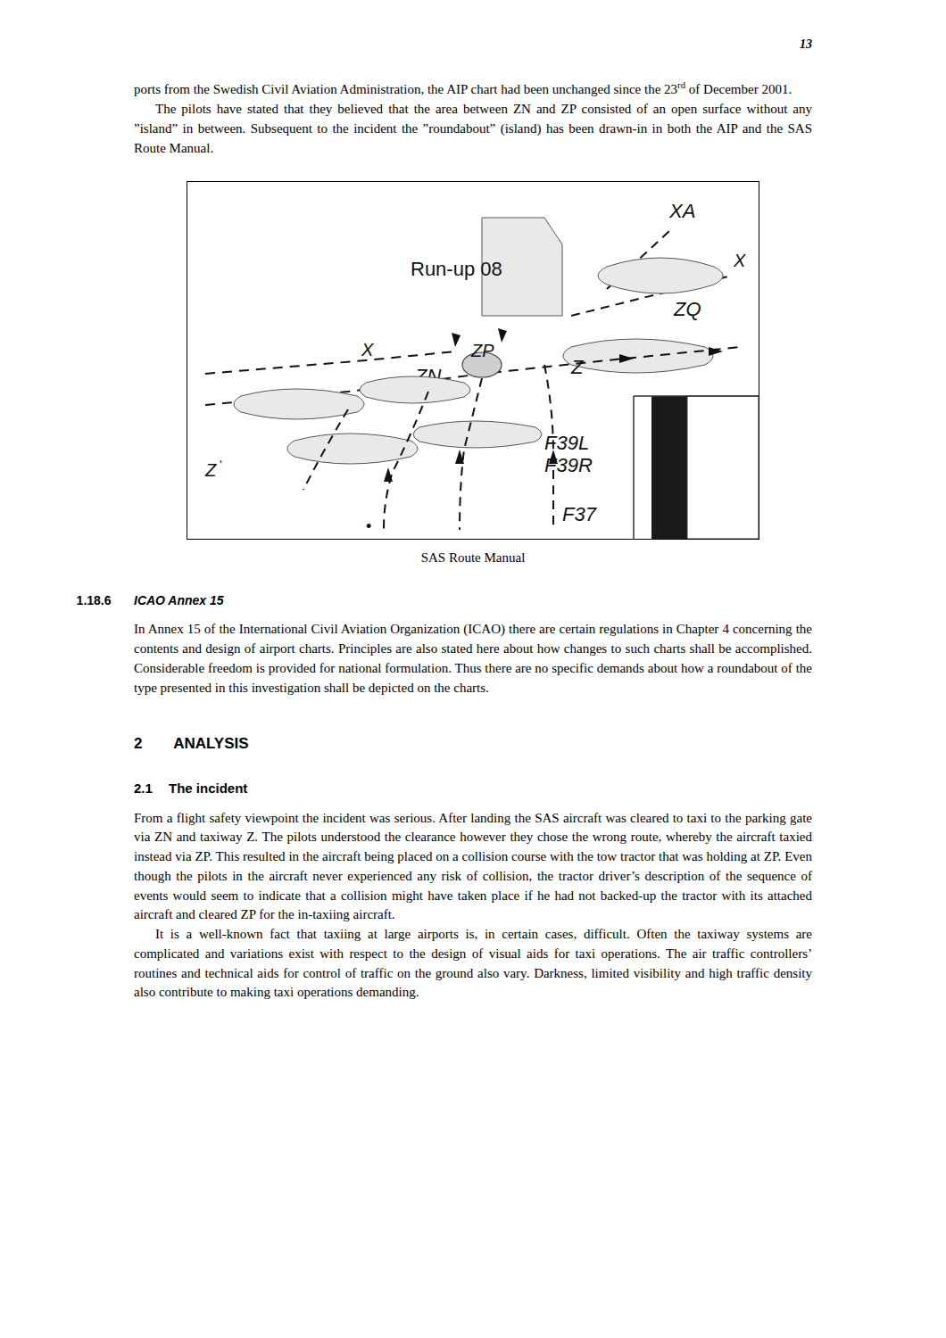13
ports from the Swedish Civil Aviation Administration, the AIP chart had been unchanged since the 23rd of December 2001.
The pilots have stated that they believed that the area between ZN and ZP consisted of an open surface without any ”island” in between. Subsequent to the incident the ”roundabout” (island) has been drawn-in in both the AIP and the SAS Route Manual.
Run-up 08 XA X ZQ Z X ZP ZN ZM Z ' F39L F39R F37 •
SAS Route Manual
1.18.6 ICAO Annex 15
In Annex 15 of the International Civil Aviation Organization (ICAO) there are certain regulations in Chapter 4 concerning the contents and design of airport charts. Principles are also stated here about how changes to such charts shall be accomplished. Considerable freedom is provided for national formulation. Thus there are no specific demands about how a roundabout of the type presented in this investigation shall be depicted on the charts.
2 ANALYSIS
2.1 The incident
From a flight safety viewpoint the incident was serious. After landing the SAS aircraft was cleared to taxi to the parking gate via ZN and taxiway Z. The pilots understood the clearance however they chose the wrong route, whereby the aircraft taxied instead via ZP. This resulted in the aircraft being placed on a collision course with the tow tractor that was holding at ZP. Even though the pilots in the aircraft never experienced any risk of collision, the tractor driver’s description of the sequence of events would seem to indicate that a collision might have taken place if he had not backed-up the tractor with its attached aircraft and cleared ZP for the in-taxiing aircraft.
It is a well-known fact that taxiing at large airports is, in certain cases, difficult. Often the taxiway systems are complicated and variations exist with respect to the design of visual aids for taxi operations. The air traffic controllers’ routines and technical aids for control of traffic on the ground also vary. Darkness, limited visibility and high traffic density also contribute to making taxi operations demanding.